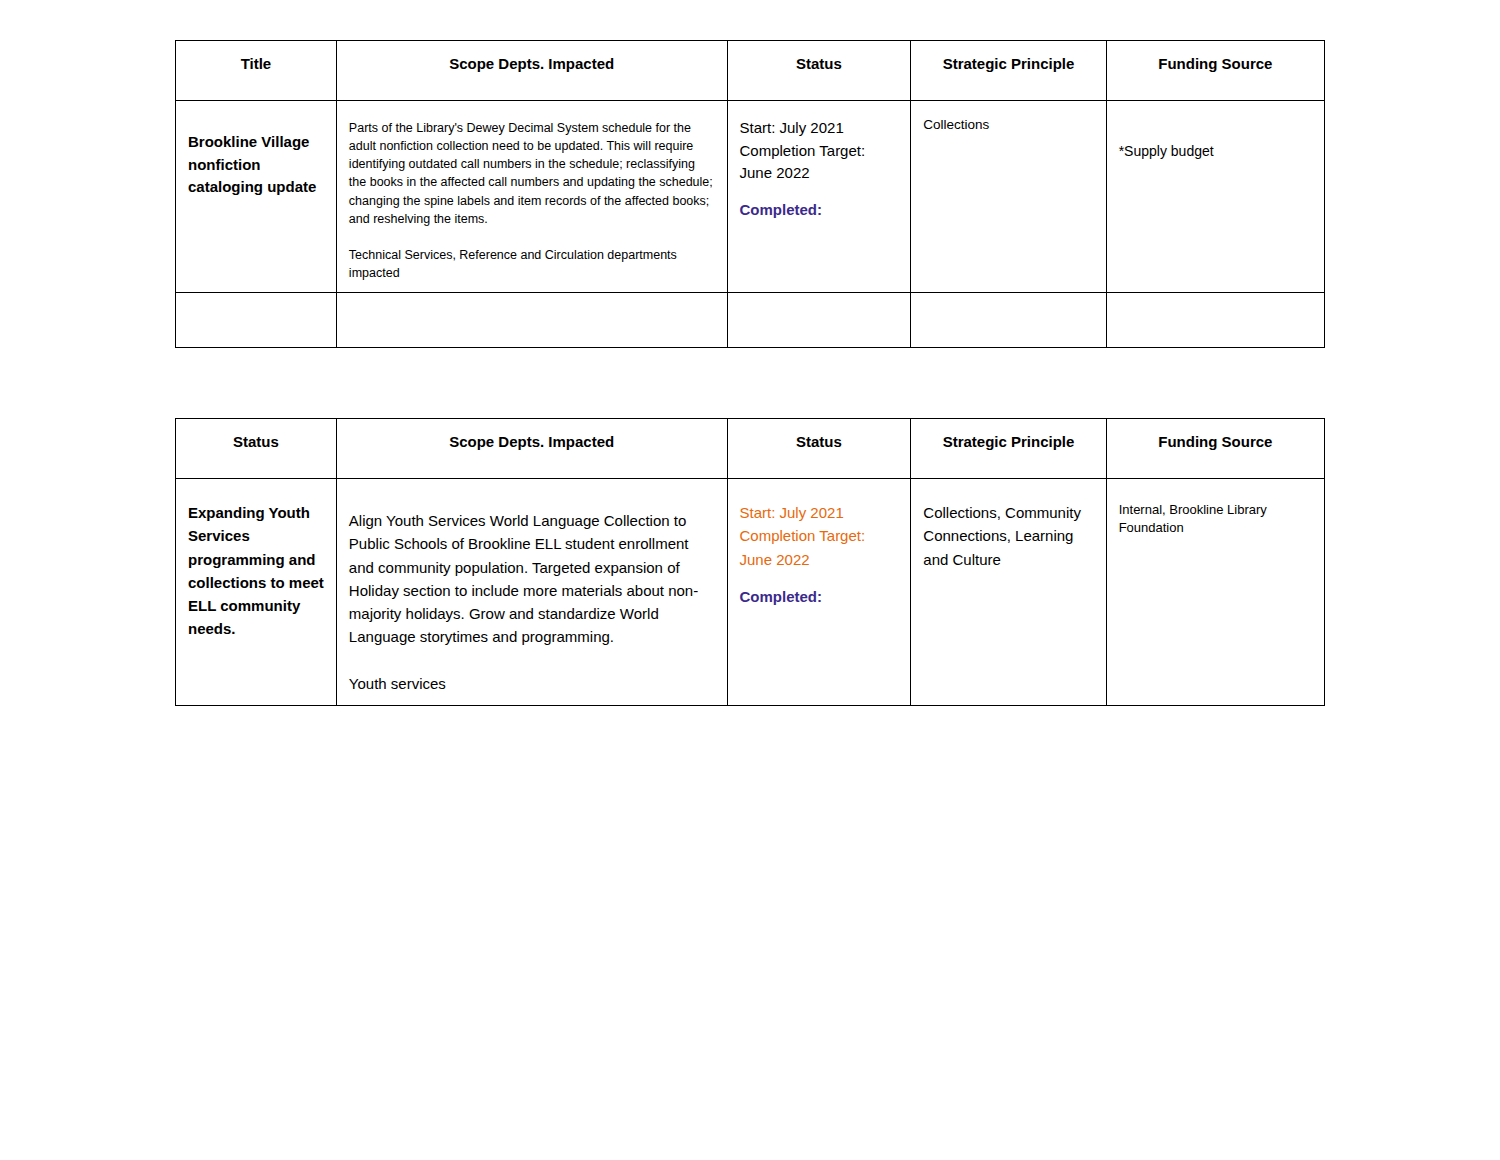| Title | Scope Depts. Impacted | Status | Strategic Principle | Funding Source |
| --- | --- | --- | --- | --- |
| Brookline Village nonfiction cataloging update | Parts of the Library's Dewey Decimal System schedule for the adult nonfiction collection need to be updated. This will require identifying outdated call numbers in the schedule; reclassifying the books in the affected call numbers and updating the schedule; changing the spine labels and item records of the affected books; and reshelving the items. Technical Services, Reference and Circulation departments impacted | Start: July 2021 Completion Target: June 2022 Completed: | Collections | *Supply budget |
| Status | Scope Depts. Impacted | Status | Strategic Principle | Funding Source |
| --- | --- | --- | --- | --- |
| Expanding Youth Services programming and collections to meet ELL community needs. | Align Youth Services World Language Collection to Public Schools of Brookline ELL student enrollment and community population. Targeted expansion of Holiday section to include more materials about non-majority holidays. Grow and standardize World Language storytimes and programming. Youth services | Start: July 2021 Completion Target: June 2022 Completed: | Collections, Community Connections, Learning and Culture | Internal, Brookline Library Foundation |